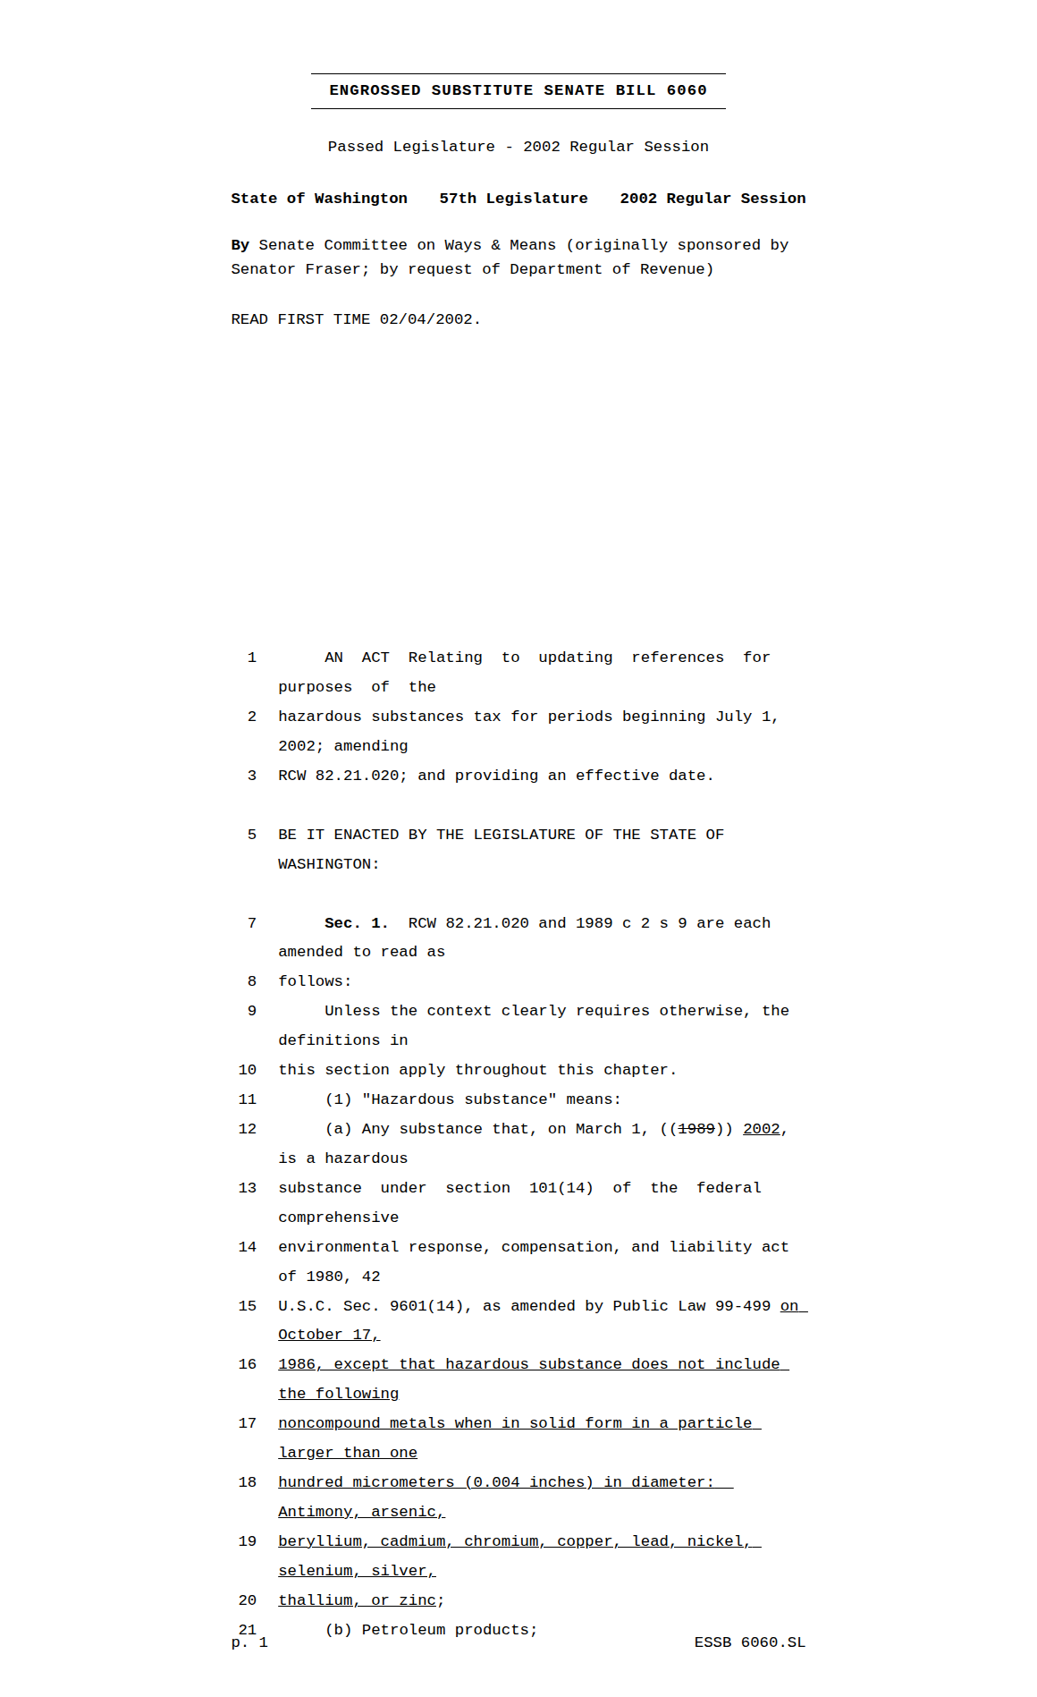ENGROSSED SUBSTITUTE SENATE BILL 6060
Passed Legislature - 2002 Regular Session
State of Washington 57th Legislature 2002 Regular Session
By Senate Committee on Ways & Means (originally sponsored by Senator Fraser; by request of Department of Revenue)
READ FIRST TIME 02/04/2002.
AN ACT Relating to updating references for purposes of the
hazardous substances tax for periods beginning July 1, 2002; amending
RCW 82.21.020; and providing an effective date.
BE IT ENACTED BY THE LEGISLATURE OF THE STATE OF WASHINGTON:
Sec. 1. RCW 82.21.020 and 1989 c 2 s 9 are each amended to read as
follows:
Unless the context clearly requires otherwise, the definitions in
this section apply throughout this chapter.
(1) "Hazardous substance" means:
(a) Any substance that, on March 1, ((1989)) 2002, is a hazardous
substance under section 101(14) of the federal comprehensive
environmental response, compensation, and liability act of 1980, 42
U.S.C. Sec. 9601(14), as amended by Public Law 99-499 on October 17,
1986, except that hazardous substance does not include the following
noncompound metals when in solid form in a particle larger than one
hundred micrometers (0.004 inches) in diameter: Antimony, arsenic,
beryllium, cadmium, chromium, copper, lead, nickel, selenium, silver,
thallium, or zinc;
(b) Petroleum products;
p. 1 ESSB 6060.SL